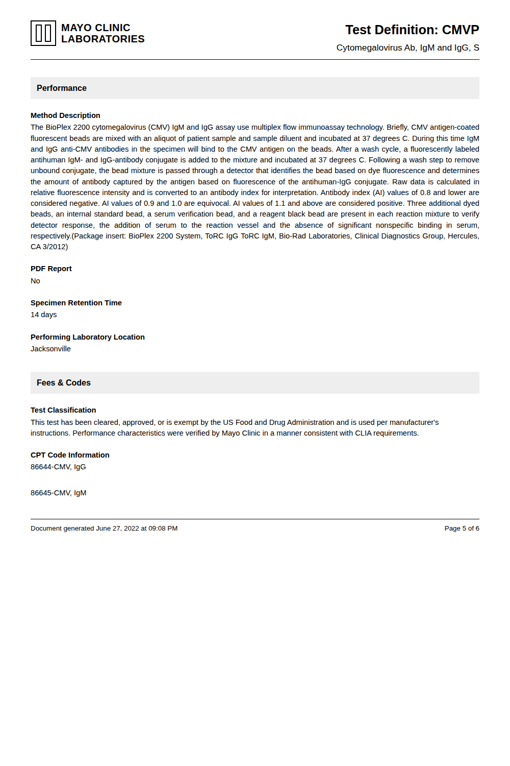MAYO CLINIC
LABORATORIES
Test Definition: CMVP
Cytomegalovirus Ab, IgM and IgG, S
Performance
Method Description
The BioPlex 2200 cytomegalovirus (CMV) IgM and IgG assay use multiplex flow immunoassay technology. Briefly, CMV antigen-coated fluorescent beads are mixed with an aliquot of patient sample and sample diluent and incubated at 37 degrees C. During this time IgM and IgG anti-CMV antibodies in the specimen will bind to the CMV antigen on the beads. After a wash cycle, a fluorescently labeled antihuman IgM- and IgG-antibody conjugate is added to the mixture and incubated at 37 degrees C. Following a wash step to remove unbound conjugate, the bead mixture is passed through a detector that identifies the bead based on dye fluorescence and determines the amount of antibody captured by the antigen based on fluorescence of the antihuman-IgG conjugate. Raw data is calculated in relative fluorescence intensity and is converted to an antibody index for interpretation. Antibody index (AI) values of 0.8 and lower are considered negative. AI values of 0.9 and 1.0 are equivocal. AI values of 1.1 and above are considered positive. Three additional dyed beads, an internal standard bead, a serum verification bead, and a reagent black bead are present in each reaction mixture to verify detector response, the addition of serum to the reaction vessel and the absence of significant nonspecific binding in serum, respectively.(Package insert: BioPlex 2200 System, ToRC IgG ToRC IgM, Bio-Rad Laboratories, Clinical Diagnostics Group, Hercules, CA 3/2012)
PDF Report
No
Specimen Retention Time
14 days
Performing Laboratory Location
Jacksonville
Fees & Codes
Test Classification
This test has been cleared, approved, or is exempt by the US Food and Drug Administration and is used per manufacturer's instructions. Performance characteristics were verified by Mayo Clinic in a manner consistent with CLIA requirements.
CPT Code Information
86644-CMV, IgG
86645-CMV, IgM
Document generated June 27, 2022 at 09:08 PM Page 5 of 6